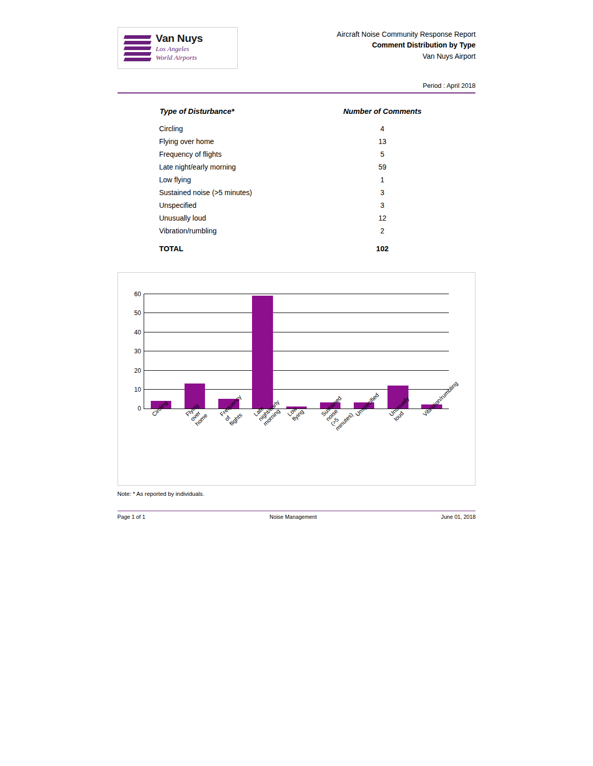Van Nuys
Los Angeles
World Airports
Aircraft Noise Community Response Report
Comment Distribution by Type
Van Nuys Airport
Period : April 2018
| Type of Disturbance* | Number of Comments |
| --- | --- |
| Circling | 4 |
| Flying over home | 13 |
| Frequency of flights | 5 |
| Late night/early morning | 59 |
| Low flying | 1 |
| Sustained noise (>5 minutes) | 3 |
| Unspecified | 3 |
| Unusually loud | 12 |
| Vibration/rumbling | 2 |
| TOTAL | 102 |
60
50
40
30
20
10
0
Circling
Flying over home
Frequency of flights
Late night/early morning
Low flying
Sustained noise (>5 minutes)
Unspecified
Unusually loud
Vibration/rumbling
Note: * As reported by individuals.
Page 1 of 1
Noise Management
June 01, 2018